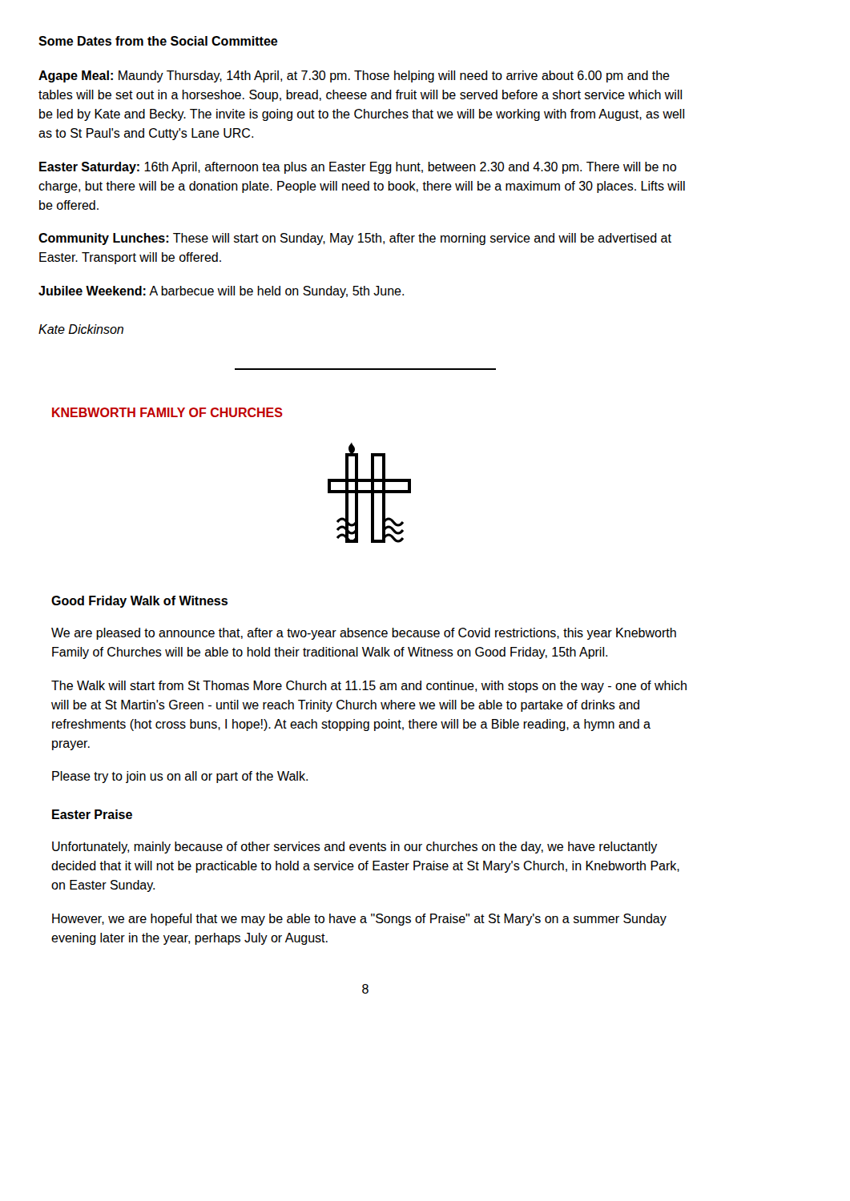Some Dates from the Social Committee
Agape Meal: Maundy Thursday, 14th April, at 7.30 pm. Those helping will need to arrive about 6.00 pm and the tables will be set out in a horseshoe. Soup, bread, cheese and fruit will be served before a short service which will be led by Kate and Becky. The invite is going out to the Churches that we will be working with from August, as well as to St Paul's and Cutty's Lane URC.
Easter Saturday: 16th April, afternoon tea plus an Easter Egg hunt, between 2.30 and 4.30 pm. There will be no charge, but there will be a donation plate. People will need to book, there will be a maximum of 30 places. Lifts will be offered.
Community Lunches: These will start on Sunday, May 15th, after the morning service and will be advertised at Easter. Transport will be offered.
Jubilee Weekend: A barbecue will be held on Sunday, 5th June.
Kate Dickinson
KNEBWORTH FAMILY OF CHURCHES
Good Friday Walk of Witness
We are pleased to announce that, after a two-year absence because of Covid restrictions, this year Knebworth Family of Churches will be able to hold their traditional Walk of Witness on Good Friday, 15th April.
The Walk will start from St Thomas More Church at 11.15 am and continue, with stops on the way - one of which will be at St Martin's Green - until we reach Trinity Church where we will be able to partake of drinks and refreshments (hot cross buns, I hope!). At each stopping point, there will be a Bible reading, a hymn and a prayer.
Please try to join us on all or part of the Walk.
Easter Praise
Unfortunately, mainly because of other services and events in our churches on the day, we have reluctantly decided that it will not be practicable to hold a service of Easter Praise at St Mary's Church, in Knebworth Park, on Easter Sunday.
However, we are hopeful that we may be able to have a "Songs of Praise" at St Mary's on a summer Sunday evening later in the year, perhaps July or August.
8